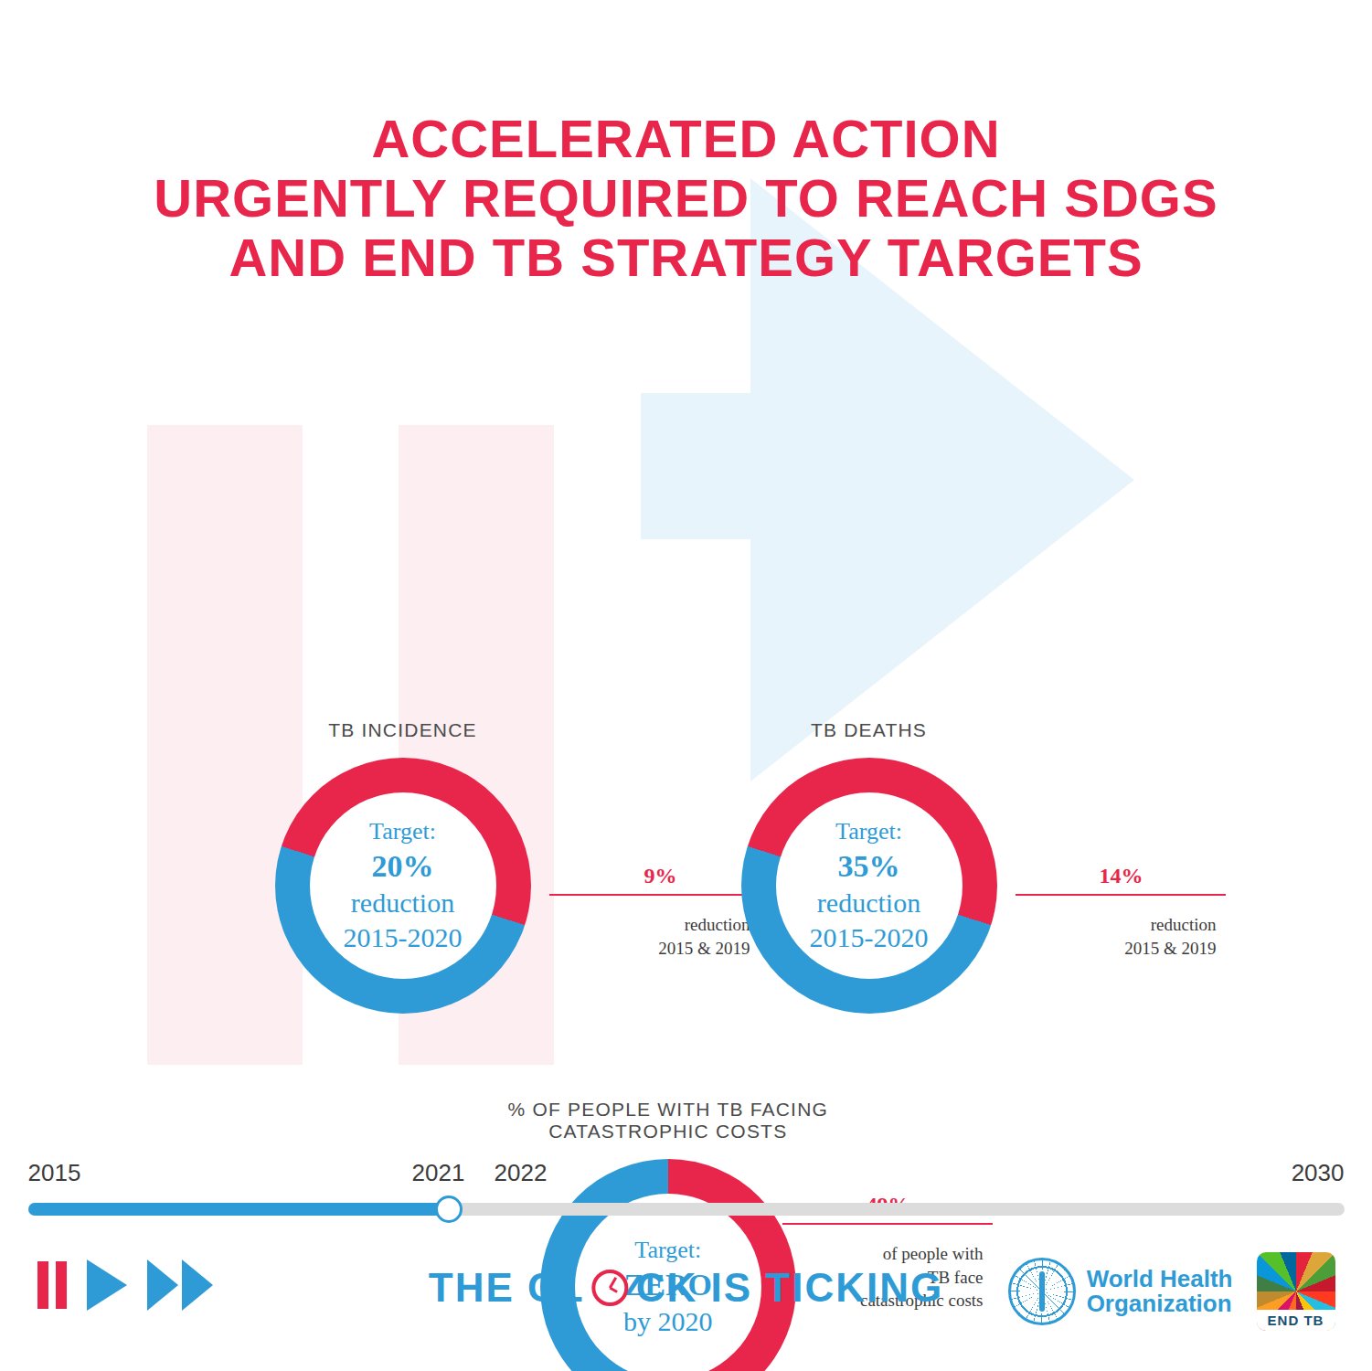Accelerated Action
Urgently Required to Reach SDGs
and End TB Strategy Targets
TB Incidence
Target: 20% reduction 2015-2020
9%
reduction
2015 & 2019
TB Deaths
Target: 35% reduction 2015-2020
14%
reduction
2015 & 2019
% of people with TB facing
catastrophic costs
Target: ZERO by 2020
49%
of people with
TB face
catastrophic costs
2015 2021 2022 2030
THE CL CK IS TICKING
World Health
Organization
END TB